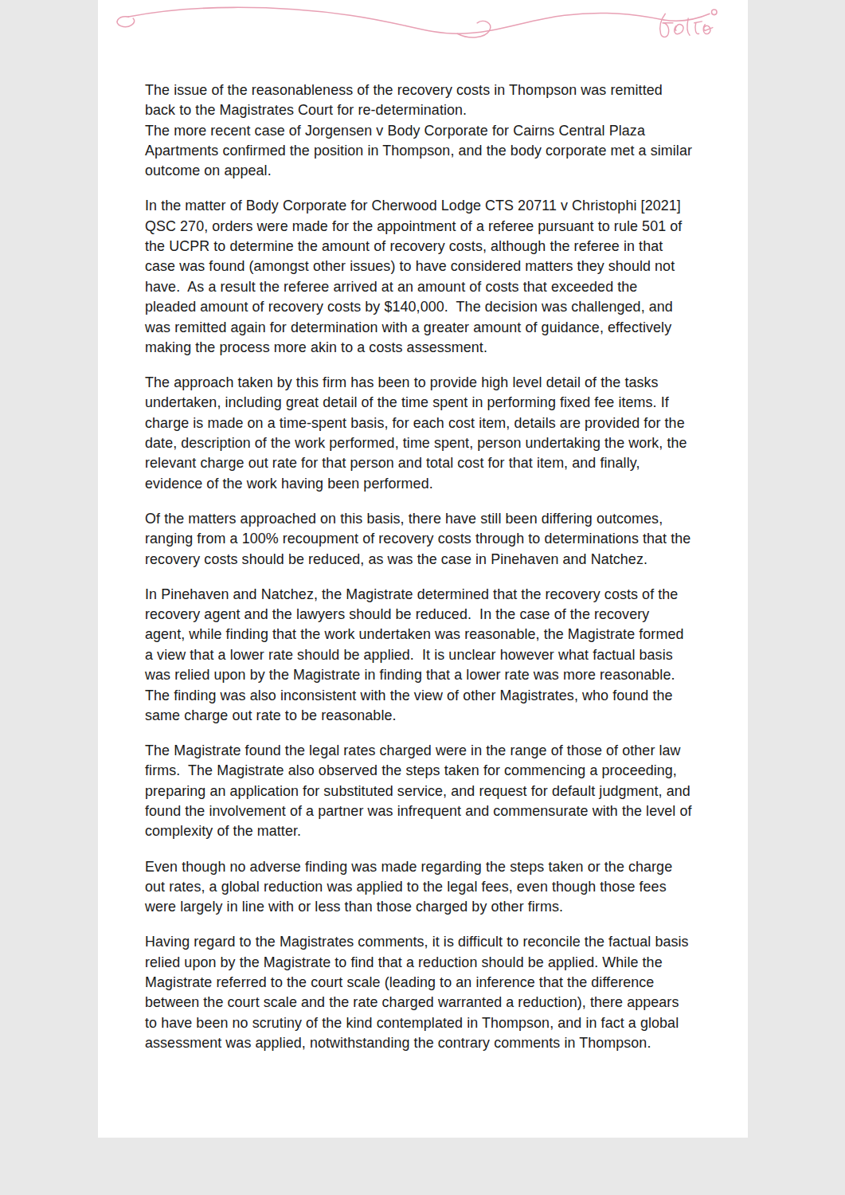The issue of the reasonableness of the recovery costs in Thompson was remitted back to the Magistrates Court for re-determination.
The more recent case of Jorgensen v Body Corporate for Cairns Central Plaza Apartments confirmed the position in Thompson, and the body corporate met a similar outcome on appeal.
In the matter of Body Corporate for Cherwood Lodge CTS 20711 v Christophi [2021] QSC 270, orders were made for the appointment of a referee pursuant to rule 501 of the UCPR to determine the amount of recovery costs, although the referee in that case was found (amongst other issues) to have considered matters they should not have. As a result the referee arrived at an amount of costs that exceeded the pleaded amount of recovery costs by $140,000. The decision was challenged, and was remitted again for determination with a greater amount of guidance, effectively making the process more akin to a costs assessment.
The approach taken by this firm has been to provide high level detail of the tasks undertaken, including great detail of the time spent in performing fixed fee items. If charge is made on a time-spent basis, for each cost item, details are provided for the date, description of the work performed, time spent, person undertaking the work, the relevant charge out rate for that person and total cost for that item, and finally, evidence of the work having been performed.
Of the matters approached on this basis, there have still been differing outcomes, ranging from a 100% recoupment of recovery costs through to determinations that the recovery costs should be reduced, as was the case in Pinehaven and Natchez.
In Pinehaven and Natchez, the Magistrate determined that the recovery costs of the recovery agent and the lawyers should be reduced. In the case of the recovery agent, while finding that the work undertaken was reasonable, the Magistrate formed a view that a lower rate should be applied. It is unclear however what factual basis was relied upon by the Magistrate in finding that a lower rate was more reasonable. The finding was also inconsistent with the view of other Magistrates, who found the same charge out rate to be reasonable.
The Magistrate found the legal rates charged were in the range of those of other law firms. The Magistrate also observed the steps taken for commencing a proceeding, preparing an application for substituted service, and request for default judgment, and found the involvement of a partner was infrequent and commensurate with the level of complexity of the matter.
Even though no adverse finding was made regarding the steps taken or the charge out rates, a global reduction was applied to the legal fees, even though those fees were largely in line with or less than those charged by other firms.
Having regard to the Magistrates comments, it is difficult to reconcile the factual basis relied upon by the Magistrate to find that a reduction should be applied. While the Magistrate referred to the court scale (leading to an inference that the difference between the court scale and the rate charged warranted a reduction), there appears to have been no scrutiny of the kind contemplated in Thompson, and in fact a global assessment was applied, notwithstanding the contrary comments in Thompson.